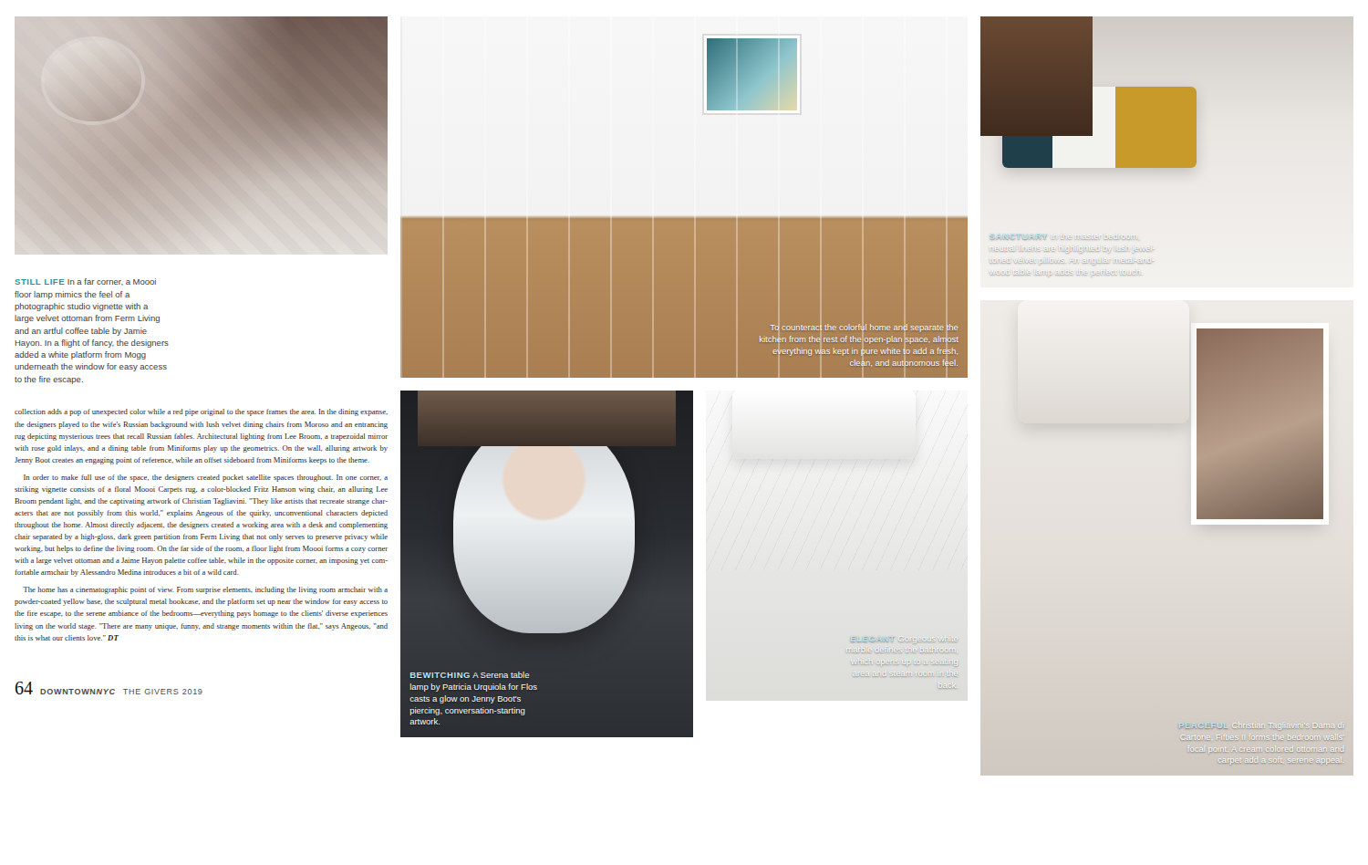Still life In a far corner, a Moooi floor lamp mimics the feel of a photographic studio vignette with a large velvet ottoman from Ferm Living and an artful coffee table by Jamie Hayon. In a flight of fancy, the designers added a white platform from Mogg underneath the window for easy access to the fire escape.
collection adds a pop of unexpected color while a red pipe original to the space frames the area. In the dining expanse, the designers played to the wife's Russian background with lush velvet dining chairs from Moroso and an entrancing rug depicting mysterious trees that recall Russian fables. Architectural lighting from Lee Broom, a trapezoidal mirror with rose gold inlays, and a dining table from Miniforms play up the geometrics. On the wall, alluring artwork by Jenny Boot creates an engaging point of reference, while an offset sideboard from Miniforms keeps to the theme.
In order to make full use of the space, the designers created pocket satellite spaces throughout. In one corner, a striking vignette consists of a floral Moooi Carpets rug, a color-blocked Fritz Hanson wing chair, an alluring Lee Broom pendant light, and the captivating artwork of Christian Tagliavini. "They like artists that recreate strange characters that are not possibly from this world," explains Angeous of the quirky, unconventional characters depicted throughout the home. Almost directly adjacent, the designers created a working area with a desk and complementing chair separated by a high-gloss, dark green partition from Ferm Living that not only serves to preserve privacy while working, but helps to define the living room. On the far side of the room, a floor light from Moooi forms a cozy corner with a large velvet ottoman and a Jaime Hayon palette coffee table, while in the opposite corner, an imposing yet comfortable armchair by Alessandro Medina introduces a bit of a wild card.
The home has a cinematographic point of view. From surprise elements, including the living room armchair with a powder-coated yellow base, the sculptural metal bookcase, and the platform set up near the window for easy access to the fire escape, to the serene ambiance of the bedrooms—everything pays homage to the clients' diverse experiences living on the world stage. "There are many unique, funny, and strange moments within the flat," says Angeous, "and this is what our clients love." DT
64 DOWNTOWNNYC THE GIVERS 2019
To counteract the colorful home and separate the kitchen from the rest of the open-plan space, almost everything was kept in pure white to add a fresh, clean, and autonomous feel.
Bewitching A Serena table lamp by Patricia Urquiola for Flos casts a glow on Jenny Boot's piercing, conversation-starting artwork.
Elegant Gorgeous white marble defines the bathroom, which opens up to a seating area and steam room in the back.
Sanctuary In the master bedroom, neutral linens are highlighted by lush jewel-toned velvet pillows. An angular metal-and-wood table lamp adds the perfect touch.
Peaceful Christian Tagliavini's Dama di Cartone, Fifties II forms the bedroom walls' focal point. A cream colored ottoman and carpet add a soft, serene appeal.